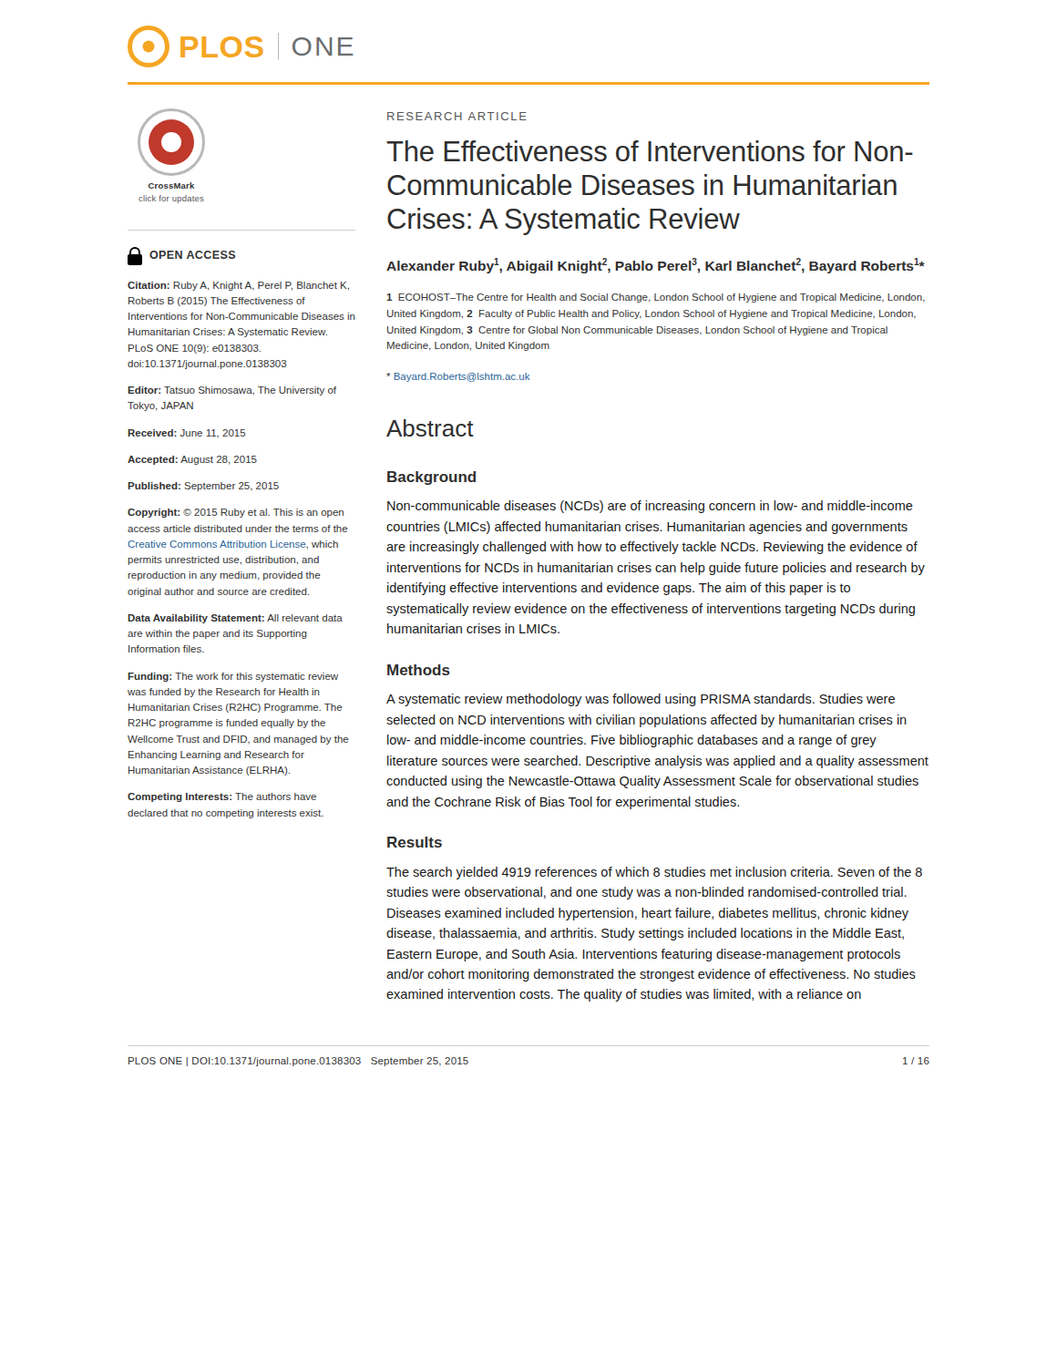PLOS
ONE
CrossMark
click for updates
OPEN ACCESS
Citation: Ruby A, Knight A, Perel P, Blanchet K, Roberts B (2015) The Effectiveness of Interventions for Non-Communicable Diseases in Humanitarian Crises: A Systematic Review. PLoS ONE 10(9): e0138303. doi:10.1371/journal.pone.0138303
Editor: Tatsuo Shimosawa, The University of Tokyo, JAPAN
Received: June 11, 2015
Accepted: August 28, 2015
Published: September 25, 2015
Copyright: © 2015 Ruby et al. This is an open access article distributed under the terms of the Creative Commons Attribution License, which permits unrestricted use, distribution, and reproduction in any medium, provided the original author and source are credited.
Data Availability Statement: All relevant data are within the paper and its Supporting Information files.
Funding: The work for this systematic review was funded by the Research for Health in Humanitarian Crises (R2HC) Programme. The R2HC programme is funded equally by the Wellcome Trust and DFID, and managed by the Enhancing Learning and Research for Humanitarian Assistance (ELRHA).
Competing Interests: The authors have declared that no competing interests exist.
Research Article
The Effectiveness of Interventions for Non-Communicable Diseases in Humanitarian Crises: A Systematic Review
Alexander Ruby1, Abigail Knight2, Pablo Perel3, Karl Blanchet2, Bayard Roberts1*
1 ECOHOST–The Centre for Health and Social Change, London School of Hygiene and Tropical Medicine, London, United Kingdom, 2 Faculty of Public Health and Policy, London School of Hygiene and Tropical Medicine, London, United Kingdom, 3 Centre for Global Non Communicable Diseases, London School of Hygiene and Tropical Medicine, London, United Kingdom
* Bayard.Roberts@lshtm.ac.uk
Abstract
Background
Non-communicable diseases (NCDs) are of increasing concern in low- and middle-income countries (LMICs) affected humanitarian crises. Humanitarian agencies and governments are increasingly challenged with how to effectively tackle NCDs. Reviewing the evidence of interventions for NCDs in humanitarian crises can help guide future policies and research by identifying effective interventions and evidence gaps. The aim of this paper is to systematically review evidence on the effectiveness of interventions targeting NCDs during humanitarian crises in LMICs.
Methods
A systematic review methodology was followed using PRISMA standards. Studies were selected on NCD interventions with civilian populations affected by humanitarian crises in low- and middle-income countries. Five bibliographic databases and a range of grey literature sources were searched. Descriptive analysis was applied and a quality assessment conducted using the Newcastle-Ottawa Quality Assessment Scale for observational studies and the Cochrane Risk of Bias Tool for experimental studies.
Results
The search yielded 4919 references of which 8 studies met inclusion criteria. Seven of the 8 studies were observational, and one study was a non-blinded randomised-controlled trial. Diseases examined included hypertension, heart failure, diabetes mellitus, chronic kidney disease, thalassaemia, and arthritis. Study settings included locations in the Middle East, Eastern Europe, and South Asia. Interventions featuring disease-management protocols and/or cohort monitoring demonstrated the strongest evidence of effectiveness. No studies examined intervention costs. The quality of studies was limited, with a reliance on
PLOS ONE | DOI:10.1371/journal.pone.0138303 September 25, 2015
1 / 16